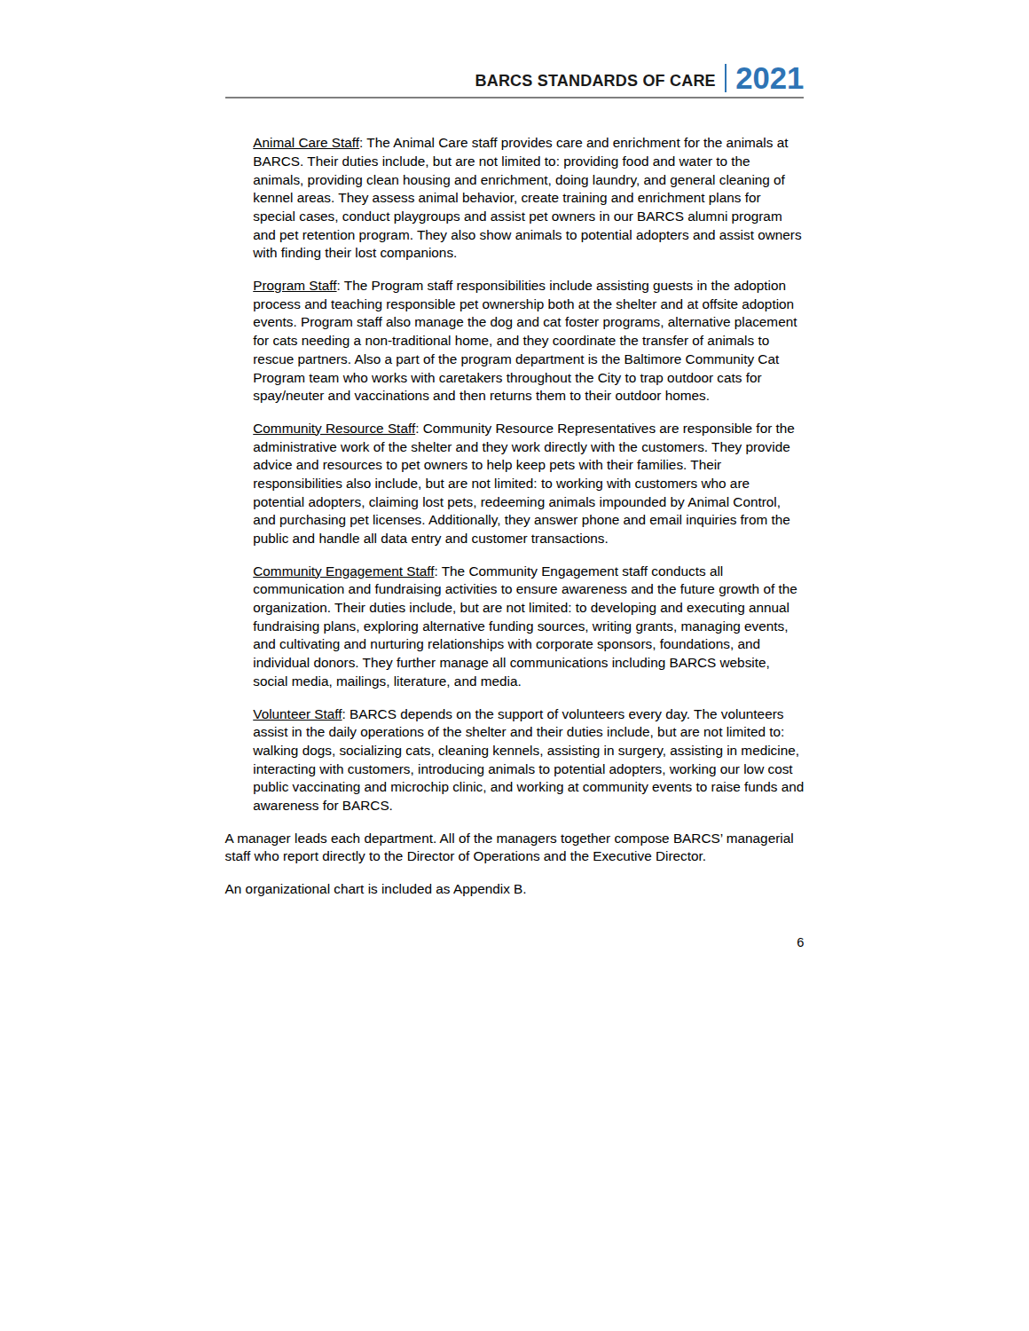BARCS STANDARDS OF CARE
2021
Animal Care Staff: The Animal Care staff provides care and enrichment for the animals at BARCS. Their duties include, but are not limited to: providing food and water to the animals, providing clean housing and enrichment, doing laundry, and general cleaning of kennel areas. They assess animal behavior, create training and enrichment plans for special cases, conduct playgroups and assist pet owners in our BARCS alumni program and pet retention program. They also show animals to potential adopters and assist owners with finding their lost companions.
Program Staff: The Program staff responsibilities include assisting guests in the adoption process and teaching responsible pet ownership both at the shelter and at offsite adoption events. Program staff also manage the dog and cat foster programs, alternative placement for cats needing a non-traditional home, and they coordinate the transfer of animals to rescue partners. Also a part of the program department is the Baltimore Community Cat Program team who works with caretakers throughout the City to trap outdoor cats for spay/neuter and vaccinations and then returns them to their outdoor homes.
Community Resource Staff: Community Resource Representatives are responsible for the administrative work of the shelter and they work directly with the customers. They provide advice and resources to pet owners to help keep pets with their families. Their responsibilities also include, but are not limited: to working with customers who are potential adopters, claiming lost pets, redeeming animals impounded by Animal Control, and purchasing pet licenses. Additionally, they answer phone and email inquiries from the public and handle all data entry and customer transactions.
Community Engagement Staff: The Community Engagement staff conducts all communication and fundraising activities to ensure awareness and the future growth of the organization. Their duties include, but are not limited: to developing and executing annual fundraising plans, exploring alternative funding sources, writing grants, managing events, and cultivating and nurturing relationships with corporate sponsors, foundations, and individual donors. They further manage all communications including BARCS website, social media, mailings, literature, and media.
Volunteer Staff: BARCS depends on the support of volunteers every day. The volunteers assist in the daily operations of the shelter and their duties include, but are not limited to: walking dogs, socializing cats, cleaning kennels, assisting in surgery, assisting in medicine, interacting with customers, introducing animals to potential adopters, working our low cost public vaccinating and microchip clinic, and working at community events to raise funds and awareness for BARCS.
A manager leads each department. All of the managers together compose BARCS’ managerial staff who report directly to the Director of Operations and the Executive Director.
An organizational chart is included as Appendix B.
6